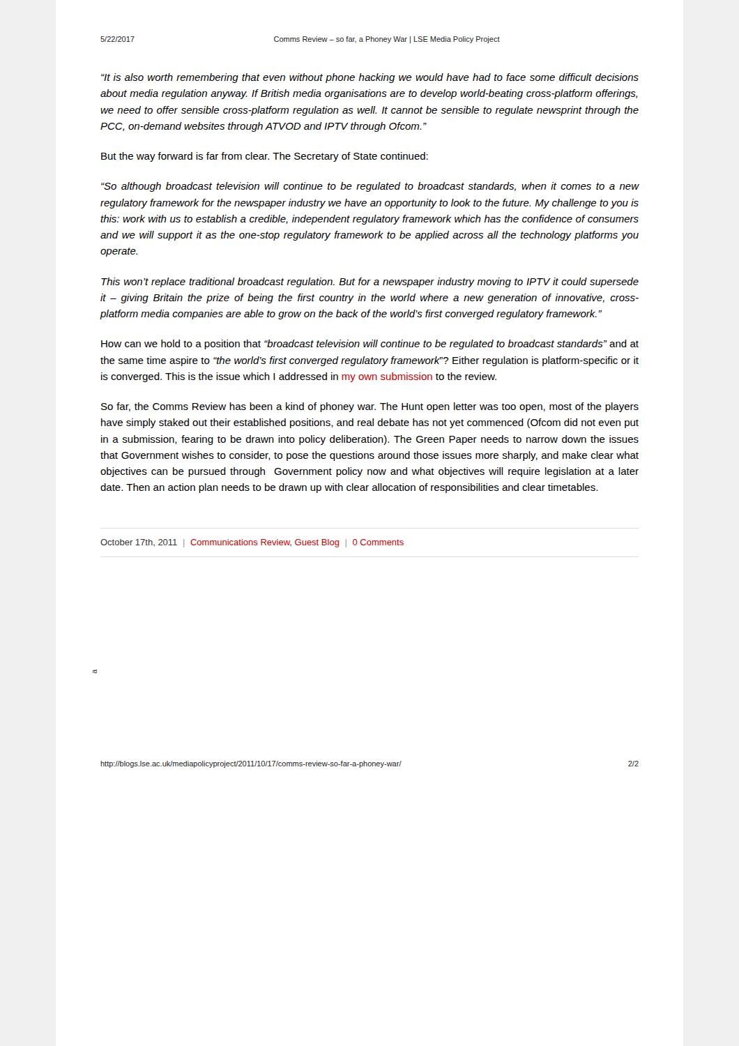5/22/2017
Comms Review – so far, a Phoney War | LSE Media Policy Project
“It is also worth remembering that even without phone hacking we would have had to face some difficult decisions about media regulation anyway. If British media organisations are to develop world-beating cross-platform offerings, we need to offer sensible cross-platform regulation as well. It cannot be sensible to regulate newsprint through the PCC, on-demand websites through ATVOD and IPTV through Ofcom.”
But the way forward is far from clear. The Secretary of State continued:
“So although broadcast television will continue to be regulated to broadcast standards, when it comes to a new regulatory framework for the newspaper industry we have an opportunity to look to the future. My challenge to you is this: work with us to establish a credible, independent regulatory framework which has the confidence of consumers and we will support it as the one-stop regulatory framework to be applied across all the technology platforms you operate.
This won’t replace traditional broadcast regulation. But for a newspaper industry moving to IPTV it could supersede it – giving Britain the prize of being the first country in the world where a new generation of innovative, cross-platform media companies are able to grow on the back of the world’s first converged regulatory framework.”
How can we hold to a position that “broadcast television will continue to be regulated to broadcast standards” and at the same time aspire to “the world’s first converged regulatory framework”? Either regulation is platform-specific or it is converged. This is the issue which I addressed in my own submission to the review.
So far, the Comms Review has been a kind of phoney war. The Hunt open letter was too open, most of the players have simply staked out their established positions, and real debate has not yet commenced (Ofcom did not even put in a submission, fearing to be drawn into policy deliberation). The Green Paper needs to narrow down the issues that Government wishes to consider, to pose the questions around those issues more sharply, and make clear what objectives can be pursued through Government policy now and what objectives will require legislation at a later date. Then an action plan needs to be drawn up with clear allocation of responsibilities and clear timetables.
October 17th, 2011 | Communications Review, Guest Blog | 0 Comments
a
http://blogs.lse.ac.uk/mediapolicyproject/2011/10/17/comms-review-so-far-a-phoney-war/
2/2